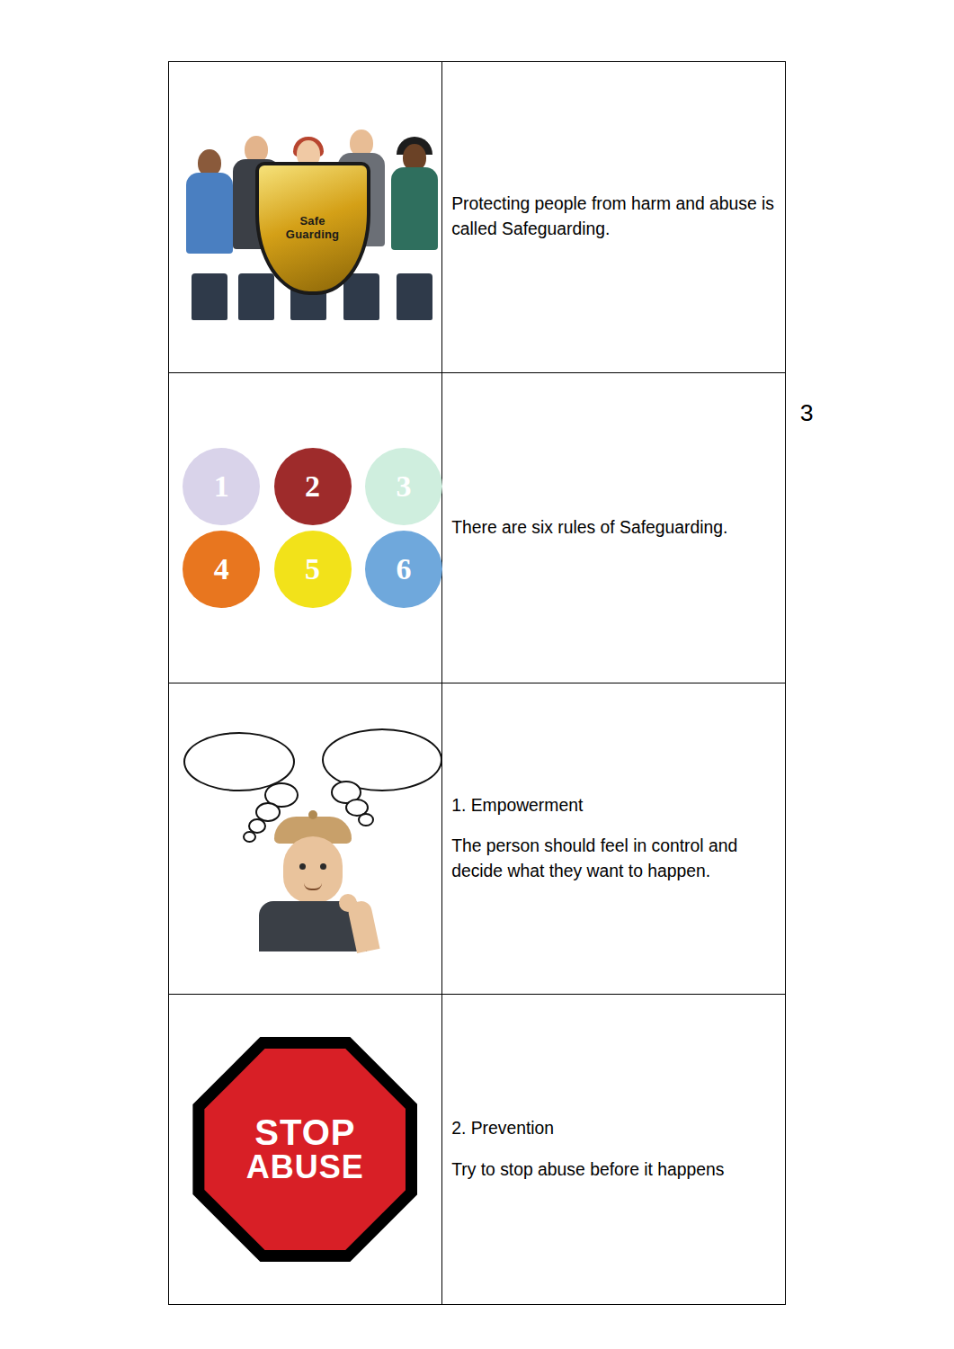3
| Safe Guarding | Protecting people from harm and abuse is called Safeguarding. |
| 1 2 3 4 5 6 | There are six rules of Safeguarding. |
| | 1. Empowerment The person should feel in control and decide what they want to happen. |
| STOP ABUSE | 2. Prevention Try to stop abuse before it happens |